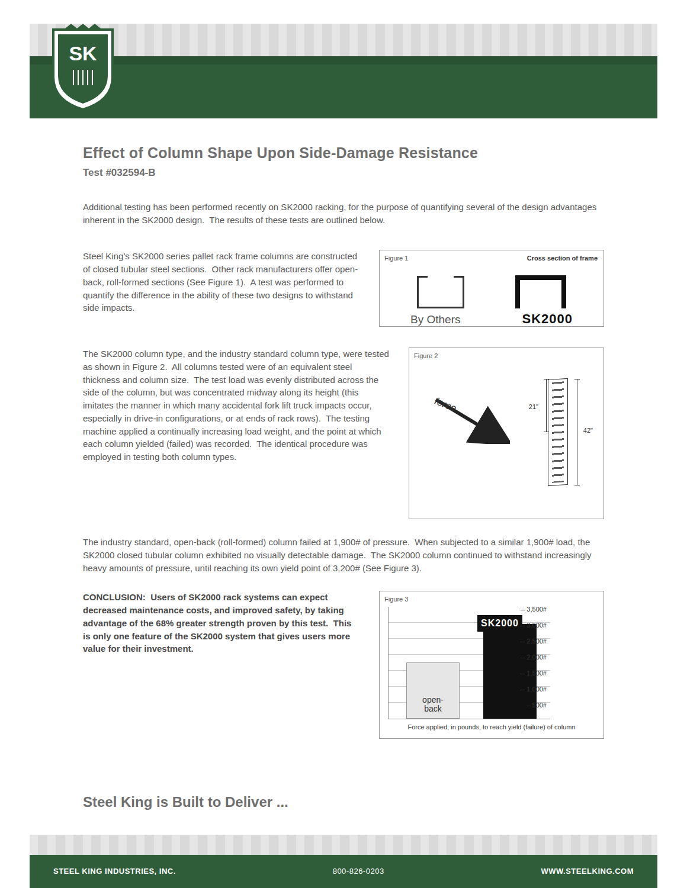Steel King SK logo SK
Effect of Column Shape Upon Side-Damage Resistance
Test #032594-B
Additional testing has been performed recently on SK2000 racking, for the purpose of quantifying several of the design advantages inherent in the SK2000 design. The results of these tests are outlined below.
Steel King's SK2000 series pallet rack frame columns are constructed of closed tubular steel sections. Other rack manufacturers offer open-back, roll-formed sections (See Figure 1). A test was performed to quantify the difference in the ability of these two designs to withstand side impacts.
Figure 1
Cross section of frame
By Others SK2000
The SK2000 column type, and the industry standard column type, were tested as shown in Figure 2. All columns tested were of an equivalent steel thickness and column size. The test load was evenly distributed across the side of the column, but was concentrated midway along its height (this imitates the manner in which many accidental fork lift truck impacts occur, especially in drive-in configurations, or at ends of rack rows). The testing machine applied a continually increasing load weight, and the point at which each column yielded (failed) was recorded. The identical procedure was employed in testing both column types.
Figure 2
21"
42"
force
The industry standard, open-back (roll-formed) column failed at 1,900# of pressure. When subjected to a similar 1,900# load, the SK2000 closed tubular column exhibited no visually detectable damage. The SK2000 column continued to withstand increasingly heavy amounts of pressure, until reaching its own yield point of 3,200# (See Figure 3).
CONCLUSION: Users of SK2000 rack systems can expect decreased maintenance costs, and improved safety, by taking advantage of the 68% greater strength proven by this test. This is only one feature of the SK2000 system that gives users more value for their investment.
Figure 3
open-
back
SK2000
3,500#
3,000#
2,500#
2,000#
1,500#
1,000#
500#
Force applied, in pounds, to reach yield (failure) of column
Steel King is Built to Deliver ...
STEEL KING INDUSTRIES, INC. 800-826-0203 WWW.STEELKING.COM